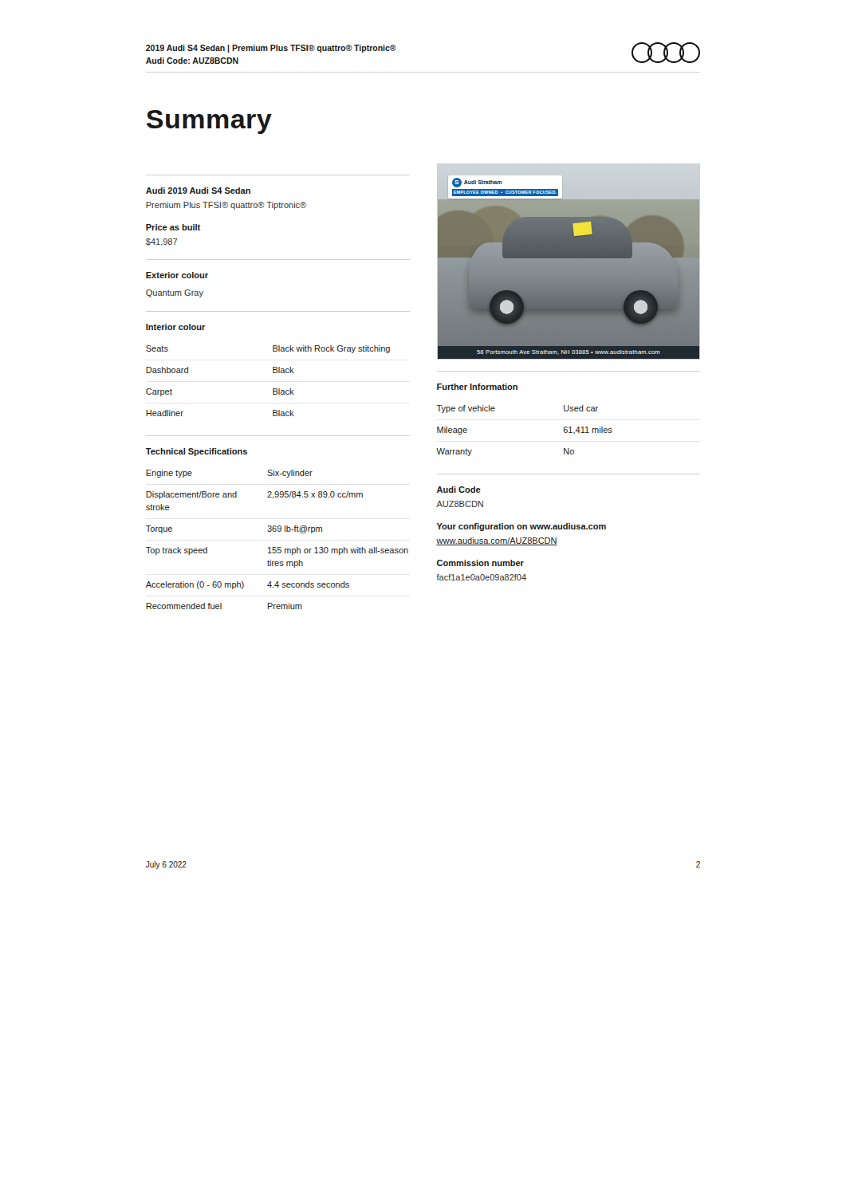2019 Audi S4 Sedan | Premium Plus TFSI® quattro® Tiptronic®
Audi Code: AUZ8BCDN
Summary
Audi 2019 Audi S4 Sedan
Premium Plus TFSI® quattro® Tiptronic®
Price as built
$41,987
Exterior colour
Quantum Gray
Interior colour
| Seats | Black with Rock Gray stitching |
| Dashboard | Black |
| Carpet | Black |
| Headliner | Black |
Technical Specifications
| Engine type | Six-cylinder |
| Displacement/Bore and stroke | 2,995/84.5 x 89.0 cc/mm |
| Torque | 369 lb-ft@rpm |
| Top track speed | 155 mph or 130 mph with all-season tires mph |
| Acceleration (0 - 60 mph) | 4.4 seconds seconds |
| Recommended fuel | Premium |
SAudi Stratham EMPLOYEE OWNED • CUSTOMER FOCUSED.
58 Portsmouth Ave Stratham, NH 03885 • www.audistratham.com
Further Information
| Type of vehicle | Used car |
| Mileage | 61,411 miles |
| Warranty | No |
Audi Code
AUZ8BCDN
Your configuration on www.audiusa.com
www.audiusa.com/AUZ8BCDN
Commission number
facf1a1e0a0e09a82f04
July 6 2022 2